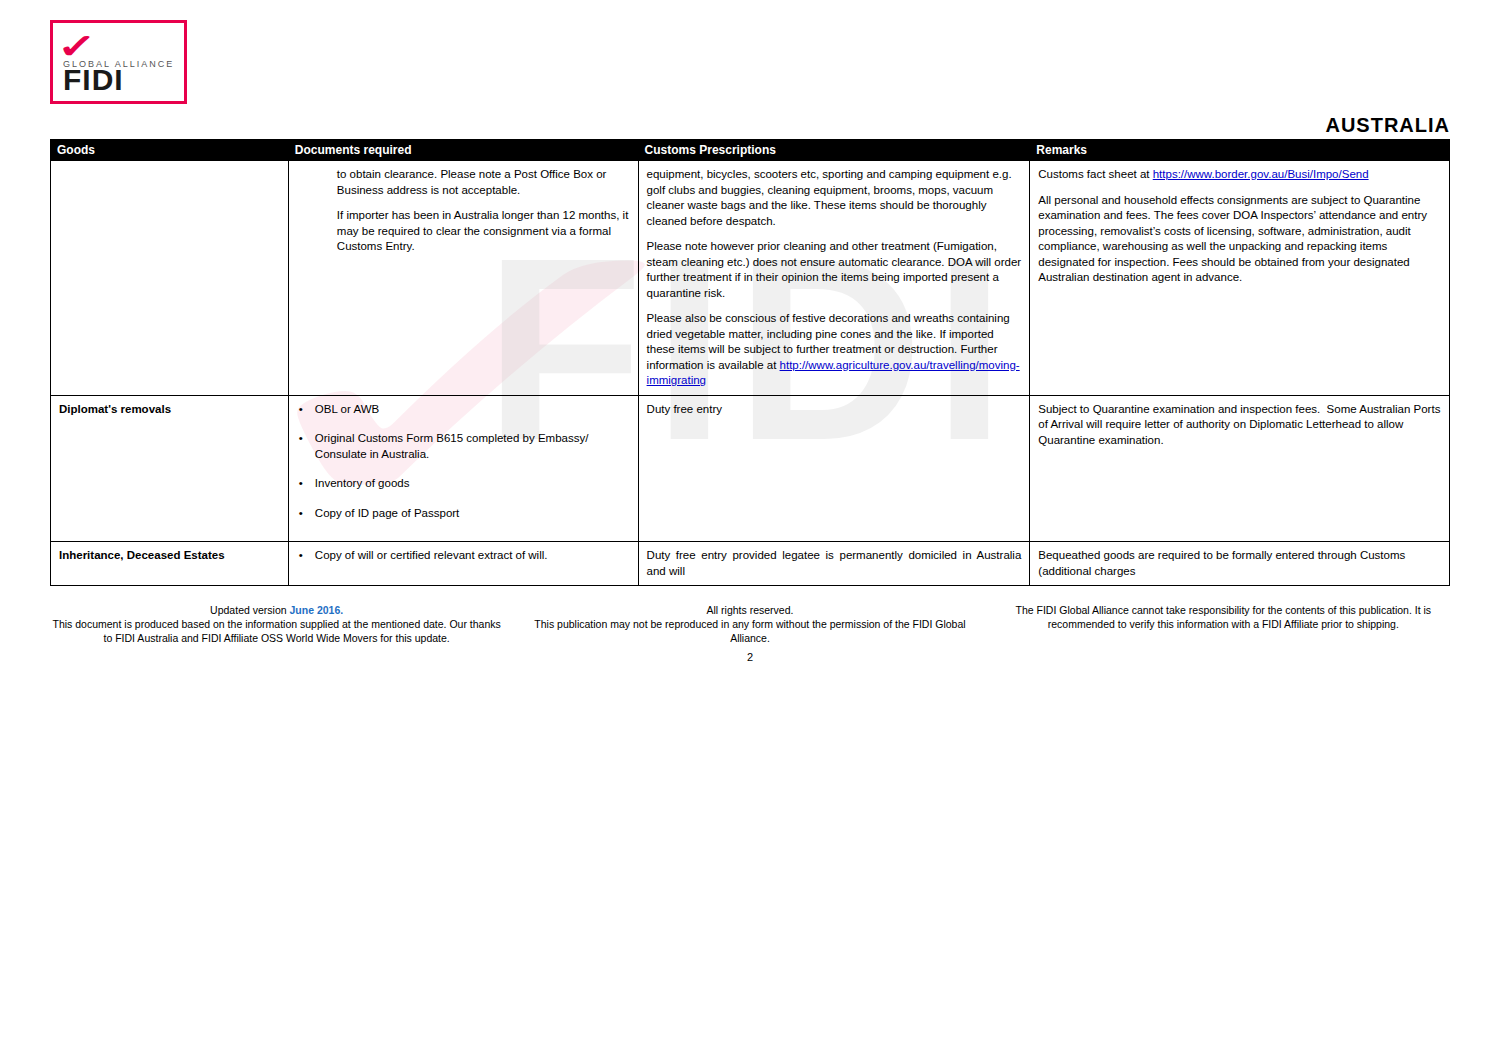✓
FIDI
✓ GLOBAL ALLIANCE FIDI
AUSTRALIA
| Goods | Documents required | Customs Prescriptions | Remarks |
| --- | --- | --- | --- |
| | to obtain clearance. Please note a Post Office Box or Business address is not acceptable. If importer has been in Australia longer than 12 months, it may be required to clear the consignment via a formal Customs Entry. | equipment, bicycles, scooters etc, sporting and camping equipment e.g. golf clubs and buggies, cleaning equipment, brooms, mops, vacuum cleaner waste bags and the like. These items should be thoroughly cleaned before despatch. Please note however prior cleaning and other treatment (Fumigation, steam cleaning etc.) does not ensure automatic clearance. DOA will order further treatment if in their opinion the items being imported present a quarantine risk. Please also be conscious of festive decorations and wreaths containing dried vegetable matter, including pine cones and the like. If imported these items will be subject to further treatment or destruction. Further information is available at http://www.agriculture.gov.au/travelling/moving-immigrating | Customs fact sheet at https://www.border.gov.au/Busi/Impo/Send All personal and household effects consignments are subject to Quarantine examination and fees. The fees cover DOA Inspectors’ attendance and entry processing, removalist’s costs of licensing, software, administration, audit compliance, warehousing as well the unpacking and repacking items designated for inspection. Fees should be obtained from your designated Australian destination agent in advance. |
| Diplomat's removals | OBL or AWB Original Customs Form B615 completed by Embassy/ Consulate in Australia. Inventory of goods Copy of ID page of Passport | Duty free entry | Subject to Quarantine examination and inspection fees. Some Australian Ports of Arrival will require letter of authority on Diplomatic Letterhead to allow Quarantine examination. |
| Inheritance, Deceased Estates | Copy of will or certified relevant extract of will. | Duty free entry provided legatee is permanently domiciled in Australia and will | Bequeathed goods are required to be formally entered through Customs (additional charges |
Updated version June 2016.
This document is produced based on the information supplied at the mentioned date. Our thanks to FIDI Australia and FIDI Affiliate OSS World Wide Movers for this update.
All rights reserved.
This publication may not be reproduced in any form without the permission of the FIDI Global Alliance.
The FIDI Global Alliance cannot take responsibility for the contents of this publication. It is recommended to verify this information with a FIDI Affiliate prior to shipping.
2